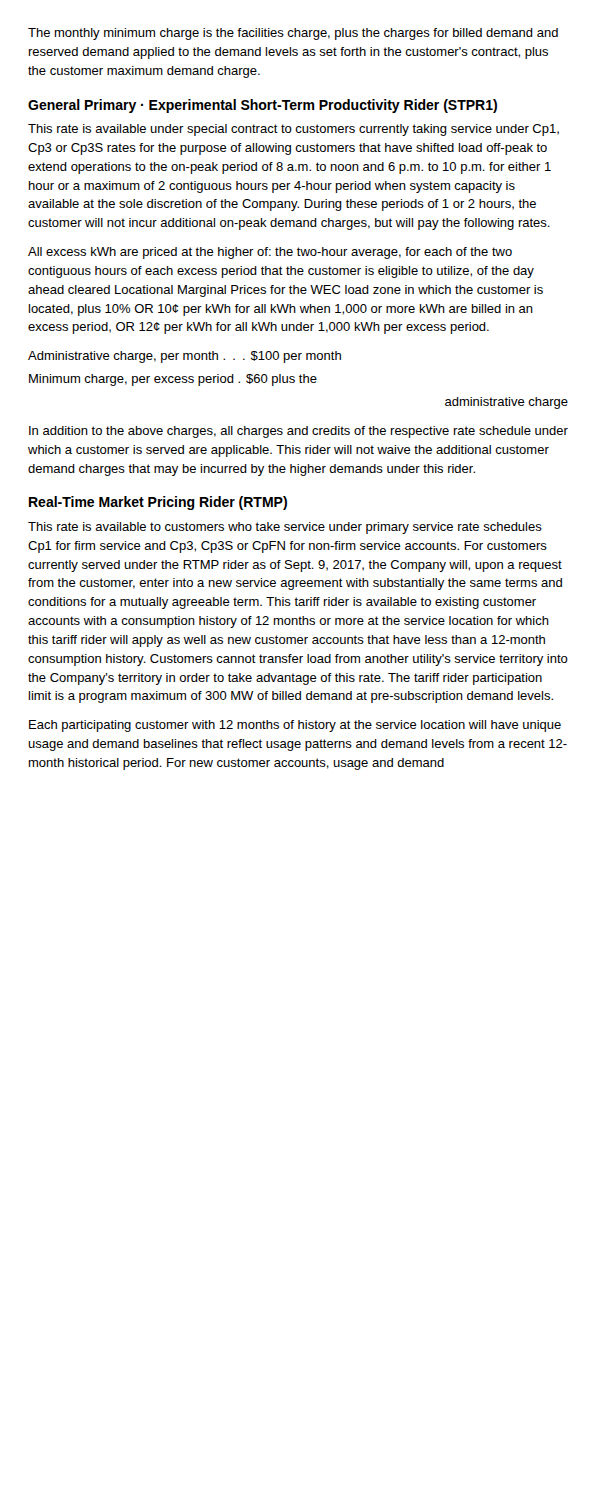The monthly minimum charge is the facilities charge, plus the charges for billed demand and reserved demand applied to the demand levels as set forth in the customer's contract, plus the customer maximum demand charge.
General Primary · Experimental Short-Term Productivity Rider (STPR1)
This rate is available under special contract to customers currently taking service under Cp1, Cp3 or Cp3S rates for the purpose of allowing customers that have shifted load off-peak to extend operations to the on-peak period of 8 a.m. to noon and 6 p.m. to 10 p.m. for either 1 hour or a maximum of 2 contiguous hours per 4-hour period when system capacity is available at the sole discretion of the Company. During these periods of 1 or 2 hours, the customer will not incur additional on-peak demand charges, but will pay the following rates.
All excess kWh are priced at the higher of: the two-hour average, for each of the two contiguous hours of each excess period that the customer is eligible to utilize, of the day ahead cleared Locational Marginal Prices for the WEC load zone in which the customer is located, plus 10% OR 10¢ per kWh for all kWh when 1,000 or more kWh are billed in an excess period, OR 12¢ per kWh for all kWh under 1,000 kWh per excess period.
Administrative charge, per month . . . $100 per month
Minimum charge, per excess period . $60 plus the
administrative charge
In addition to the above charges, all charges and credits of the respective rate schedule under which a customer is served are applicable. This rider will not waive the additional customer demand charges that may be incurred by the higher demands under this rider.
Real-Time Market Pricing Rider (RTMP)
This rate is available to customers who take service under primary service rate schedules Cp1 for firm service and Cp3, Cp3S or CpFN for non-firm service accounts. For customers currently served under the RTMP rider as of Sept. 9, 2017, the Company will, upon a request from the customer, enter into a new service agreement with substantially the same terms and conditions for a mutually agreeable term. This tariff rider is available to existing customer accounts with a consumption history of 12 months or more at the service location for which this tariff rider will apply as well as new customer accounts that have less than a 12-month consumption history. Customers cannot transfer load from another utility's service territory into the Company's territory in order to take advantage of this rate. The tariff rider participation limit is a program maximum of 300 MW of billed demand at pre-subscription demand levels.
Each participating customer with 12 months of history at the service location will have unique usage and demand baselines that reflect usage patterns and demand levels from a recent 12-month historical period. For new customer accounts, usage and demand